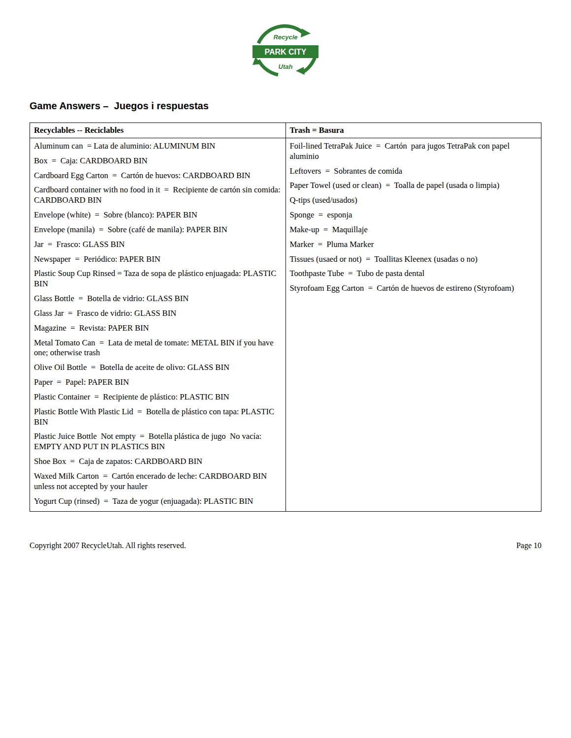Recycle PARK CITY Utah
Game Answers – Juegos i respuestas
| Recyclables -- Reciclables | Trash = Basura |
| --- | --- |
| Aluminum can = Lata de aluminio: ALUMINUM BIN Box = Caja: CARDBOARD BIN Cardboard Egg Carton = Cartón de huevos: CARDBOARD BIN Cardboard container with no food in it = Recipiente de cartón sin comida: CARDBOARD BIN Envelope (white) = Sobre (blanco): PAPER BIN Envelope (manila) = Sobre (café de manila): PAPER BIN Jar = Frasco: GLASS BIN Newspaper = Periódico: PAPER BIN Plastic Soup Cup Rinsed = Taza de sopa de plástico enjuagada: PLASTIC BIN Glass Bottle = Botella de vidrio: GLASS BIN Glass Jar = Frasco de vidrio: GLASS BIN Magazine = Revista: PAPER BIN Metal Tomato Can = Lata de metal de tomate: METAL BIN if you have one; otherwise trash Olive Oil Bottle = Botella de aceite de olivo: GLASS BIN Paper = Papel: PAPER BIN Plastic Container = Recipiente de plástico: PLASTIC BIN Plastic Bottle With Plastic Lid = Botella de plástico con tapa: PLASTIC BIN Plastic Juice Bottle Not empty = Botella plástica de jugo No vacía: EMPTY AND PUT IN PLASTICS BIN Shoe Box = Caja de zapatos: CARDBOARD BIN Waxed Milk Carton = Cartón encerado de leche: CARDBOARD BIN unless not accepted by your hauler Yogurt Cup (rinsed) = Taza de yogur (enjuagada): PLASTIC BIN | Foil-lined TetraPak Juice = Cartón para jugos TetraPak con papel aluminio Leftovers = Sobrantes de comida Paper Towel (used or clean) = Toalla de papel (usada o limpia) Q-tips (used/usados) Sponge = esponja Make-up = Maquillaje Marker = Pluma Marker Tissues (usaed or not) = Toallitas Kleenex (usadas o no) Toothpaste Tube = Tubo de pasta dental Styrofoam Egg Carton = Cartón de huevos de estireno (Styrofoam) |
Copyright 2007 RecycleUtah. All rights reserved. Page 10